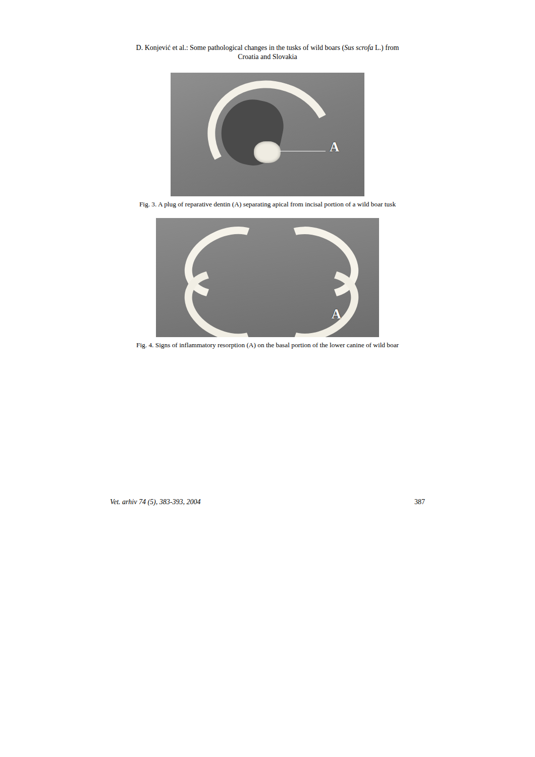D. Konjević et al.: Some pathological changes in the tusks of wild boars (Sus scrofa L.) from
Croatia and Slovakia
A
Fig. 3. A plug of reparative dentin (A) separating apical from incisal portion of a wild boar tusk
A
Fig. 4. Signs of inflammatory resorption (A) on the basal portion of the lower canine of wild boar
Vet. arhiv 74 (5), 383-393, 2004 387